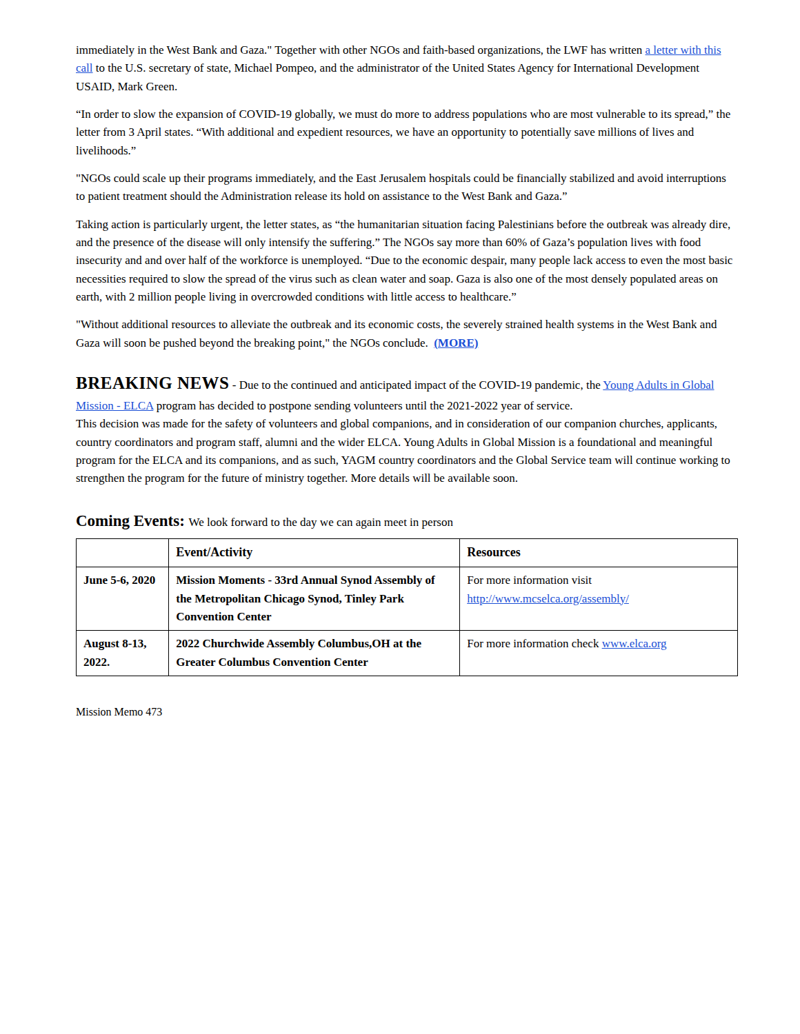immediately in the West Bank and Gaza." Together with other NGOs and faith-based organizations, the LWF has written a letter with this call to the U.S. secretary of state, Michael Pompeo, and the administrator of the United States Agency for International Development USAID, Mark Green.
“In order to slow the expansion of COVID-19 globally, we must do more to address populations who are most vulnerable to its spread,” the letter from 3 April states. “With additional and expedient resources, we have an opportunity to potentially save millions of lives and livelihoods.”
"NGOs could scale up their programs immediately, and the East Jerusalem hospitals could be financially stabilized and avoid interruptions to patient treatment should the Administration release its hold on assistance to the West Bank and Gaza.”
Taking action is particularly urgent, the letter states, as “the humanitarian situation facing Palestinians before the outbreak was already dire, and the presence of the disease will only intensify the suffering.” The NGOs say more than 60% of Gaza’s population lives with food insecurity and and over half of the workforce is unemployed. “Due to the economic despair, many people lack access to even the most basic necessities required to slow the spread of the virus such as clean water and soap. Gaza is also one of the most densely populated areas on earth, with 2 million people living in overcrowded conditions with little access to healthcare.”
"Without additional resources to alleviate the outbreak and its economic costs, the severely strained health systems in the West Bank and Gaza will soon be pushed beyond the breaking point," the NGOs conclude. (MORE)
BREAKING NEWS - Due to the continued and anticipated impact of the COVID-19 pandemic, the Young Adults in Global Mission - ELCA program has decided to postpone sending volunteers until the 2021-2022 year of service.
This decision was made for the safety of volunteers and global companions, and in consideration of our companion churches, applicants, country coordinators and program staff, alumni and the wider ELCA. Young Adults in Global Mission is a foundational and meaningful program for the ELCA and its companions, and as such, YAGM country coordinators and the Global Service team will continue working to strengthen the program for the future of ministry together. More details will be available soon.
Coming Events: We look forward to the day we can again meet in person
| | Event/Activity | Resources |
| --- | --- | --- |
| June 5-6, 2020 | Mission Moments - 33rd Annual Synod Assembly of the Metropolitan Chicago Synod, Tinley Park Convention Center | For more information visit http://www.mcselca.org/assembly/ |
| August 8-13, 2022. | 2022 Churchwide Assembly Columbus,OH at the Greater Columbus Convention Center | For more information check www.elca.org |
Mission Memo 473